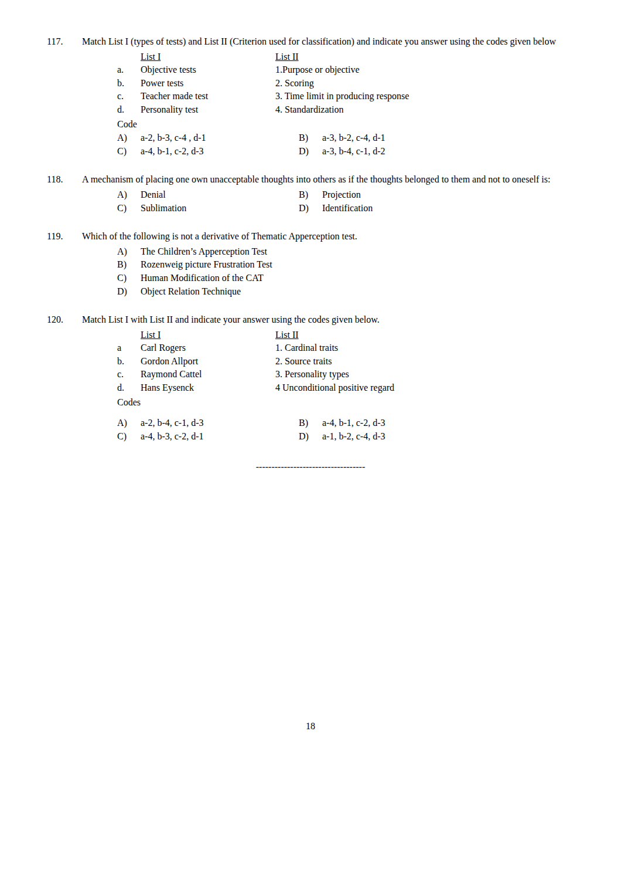117.
Match List I (types of tests) and List II (Criterion used for classification) and indicate you answer using the codes given below
| | List I | List II |
| a. | Objective tests | 1.Purpose or objective |
| b. | Power tests | 2. Scoring |
| c. | Teacher made test | 3. Time limit in producing response |
| d. | Personality test | 4. Standardization |
Code
| A) | a-2, b-3, c-4 , d-1 | B) | a-3, b-2, c-4, d-1 |
| C) | a-4, b-1, c-2, d-3 | D) | a-3, b-4, c-1, d-2 |
118.
A mechanism of placing one own unacceptable thoughts into others as if the thoughts belonged to them and not to oneself is:
| A) | Denial | B) | Projection |
| C) | Sublimation | D) | Identification |
119.
Which of the following is not a derivative of Thematic Apperception test.
A) The Children’s Apperception Test
B) Rozenweig picture Frustration Test
C) Human Modification of the CAT
D) Object Relation Technique
120.
Match List I with List II and indicate your answer using the codes given below.
| | List I | List II |
| a | Carl Rogers | 1. Cardinal traits |
| b. | Gordon Allport | 2. Source traits |
| c. | Raymond Cattel | 3. Personality types |
| d. | Hans Eysenck | 4 Unconditional positive regard |
Codes
| A) | a-2, b-4, c-1, d-3 | B) | a-4, b-1, c-2, d-3 |
| C) | a-4, b-3, c-2, d-1 | D) | a-1, b-2, c-4, d-3 |
-----------------------------------
18